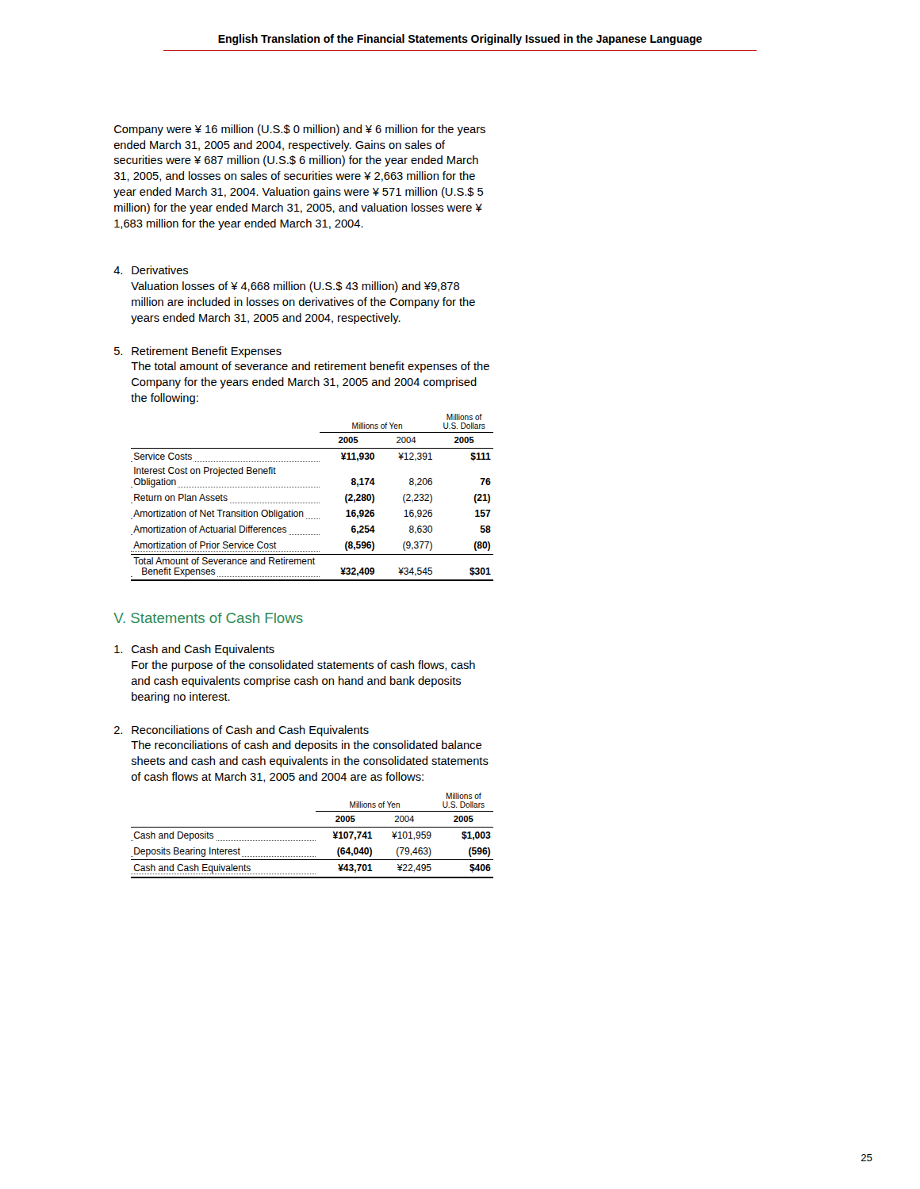English Translation of the Financial Statements Originally Issued in the Japanese Language
Company were ¥ 16 million (U.S.$ 0 million) and ¥ 6 million for the years ended March 31, 2005 and 2004, respectively. Gains on sales of securities were ¥ 687 million (U.S.$ 6 million) for the year ended March 31, 2005, and losses on sales of securities were ¥ 2,663 million for the year ended March 31, 2004. Valuation gains were ¥ 571 million (U.S.$ 5 million) for the year ended March 31, 2005, and valuation losses were ¥ 1,683 million for the year ended March 31, 2004.
4. Derivatives Valuation losses of ¥ 4,668 million (U.S.$ 43 million) and ¥9,878 million are included in losses on derivatives of the Company for the years ended March 31, 2005 and 2004, respectively.
5. Retirement Benefit Expenses The total amount of severance and retirement benefit expenses of the Company for the years ended March 31, 2005 and 2004 comprised the following:
| | Millions of Yen | Millions of U.S. Dollars |
| | 2005 | 2004 | 2005 |
| Service Costs | ¥11,930 | ¥12,391 | $111 |
| Interest Cost on Projected Benefit Obligation | 8,174 | 8,206 | 76 |
| Return on Plan Assets | (2,280) | (2,232) | (21) |
| Amortization of Net Transition Obligation | 16,926 | 16,926 | 157 |
| Amortization of Actuarial Differences | 6,254 | 8,630 | 58 |
| Amortization of Prior Service Cost | (8,596) | (9,377) | (80) |
| Total Amount of Severance and Retirement Benefit Expenses | ¥32,409 | ¥34,545 | $301 |
V. Statements of Cash Flows
1. Cash and Cash Equivalents For the purpose of the consolidated statements of cash flows, cash and cash equivalents comprise cash on hand and bank deposits bearing no interest.
2. Reconciliations of Cash and Cash Equivalents The reconciliations of cash and deposits in the consolidated balance sheets and cash and cash equivalents in the consolidated statements of cash flows at March 31, 2005 and 2004 are as follows:
| | Millions of Yen | Millions of U.S. Dollars |
| | 2005 | 2004 | 2005 |
| Cash and Deposits | ¥107,741 | ¥101,959 | $1,003 |
| Deposits Bearing Interest | (64,040) | (79,463) | (596) |
| Cash and Cash Equivalents | ¥43,701 | ¥22,495 | $406 |
25